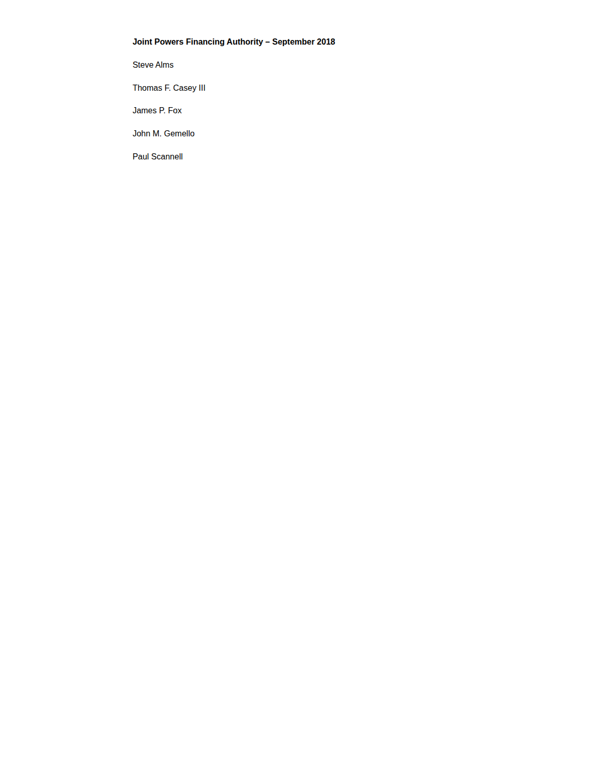Joint Powers Financing Authority – September 2018
Steve Alms
Thomas F. Casey III
James P. Fox
John M. Gemello
Paul Scannell